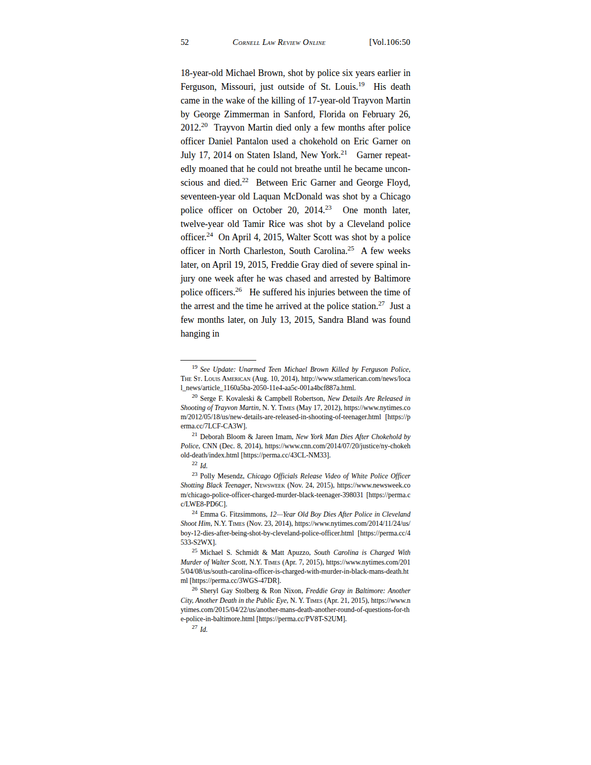52 Cornell Law Review Online [Vol.106:50
18-year-old Michael Brown, shot by police six years earlier in Ferguson, Missouri, just outside of St. Louis.19 His death came in the wake of the killing of 17-year-old Trayvon Martin by George Zimmerman in Sanford, Florida on February 26, 2012.20 Trayvon Martin died only a few months after police officer Daniel Pantalon used a chokehold on Eric Garner on July 17, 2014 on Staten Island, New York.21 Garner repeatedly moaned that he could not breathe until he became unconscious and died.22 Between Eric Garner and George Floyd, seventeen-year old Laquan McDonald was shot by a Chicago police officer on October 20, 2014.23 One month later, twelve-year old Tamir Rice was shot by a Cleveland police officer.24 On April 4, 2015, Walter Scott was shot by a police officer in North Charleston, South Carolina.25 A few weeks later, on April 19, 2015, Freddie Gray died of severe spinal injury one week after he was chased and arrested by Baltimore police officers.26 He suffered his injuries between the time of the arrest and the time he arrived at the police station.27 Just a few months later, on July 13, 2015, Sandra Bland was found hanging in
19 See Update: Unarmed Teen Michael Brown Killed by Ferguson Police, The St. Louis American (Aug. 10, 2014), http://www.stlamerican.com/news/local_news/article_1160a5ba-2050-11e4-aa5c-001a4bcf887a.html.
20 Serge F. Kovaleski & Campbell Robertson, New Details Are Released in Shooting of Trayvon Martin, N. Y. Times (May 17, 2012), https://www.nytimes.com/2012/05/18/us/new-details-are-released-in-shooting-of-teenager.html [https://perma.cc/7LCF-CA3W].
21 Deborah Bloom & Jareen Imam, New York Man Dies After Chokehold by Police, CNN (Dec. 8, 2014), https://www.cnn.com/2014/07/20/justice/ny-chokehold-death/index.html [https://perma.cc/43CL-NM33].
22 Id.
23 Polly Mesendz, Chicago Officials Release Video of White Police Officer Shotting Black Teenager, Newsweek (Nov. 24, 2015), https://www.newsweek.com/chicago-police-officer-charged-murder-black-teenager-398031 [https://perma.cc/LWE8-PD6C].
24 Emma G. Fitzsimmons, 12—Year Old Boy Dies After Police in Cleveland Shoot Him, N.Y. Times (Nov. 23, 2014), https://www.nytimes.com/2014/11/24/us/boy-12-dies-after-being-shot-by-cleveland-police-officer.html [https://perma.cc/4533-S2WX].
25 Michael S. Schmidt & Matt Apuzzo, South Carolina is Charged With Murder of Walter Scott, N.Y. Times (Apr. 7, 2015), https://www.nytimes.com/2015/04/08/us/south-carolina-officer-is-charged-with-murder-in-black-mans-death.html [https://perma.cc/3WGS-47DR].
26 Sheryl Gay Stolberg & Ron Nixon, Freddie Gray in Baltimore: Another City, Another Death in the Public Eye, N. Y. Times (Apr. 21, 2015), https://www.nytimes.com/2015/04/22/us/another-mans-death-another-round-of-questions-for-the-police-in-baltimore.html [https://perma.cc/PV8T-S2UM].
27 Id.